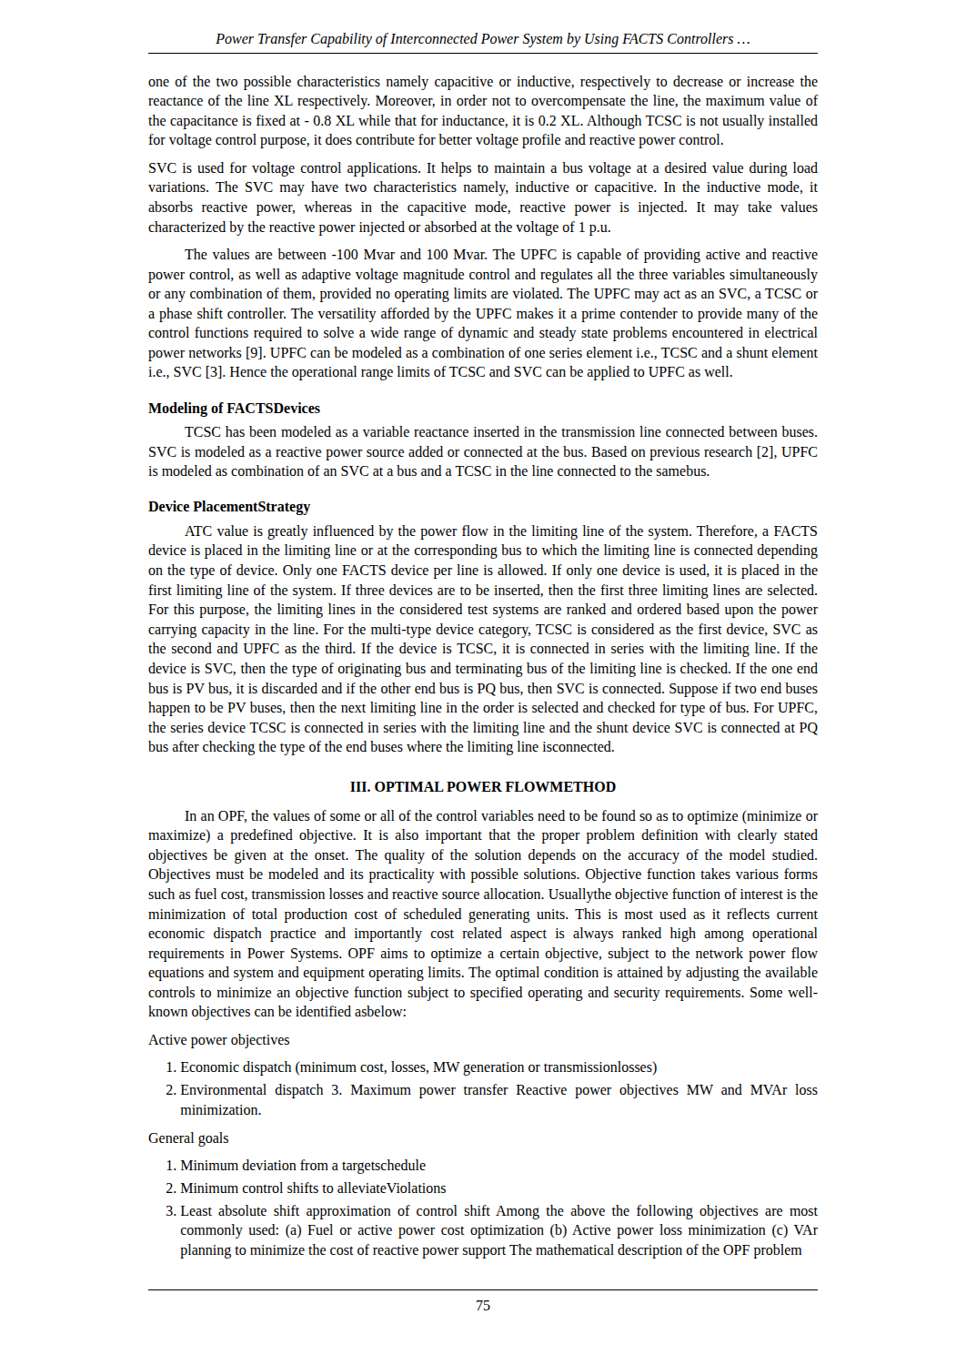Power Transfer Capability of Interconnected Power System by Using FACTS Controllers …
one of the two possible characteristics namely capacitive or inductive, respectively to decrease or increase the reactance of the line XL respectively. Moreover, in order not to overcompensate the line, the maximum value of the capacitance is fixed at - 0.8 XL while that for inductance, it is 0.2 XL. Although TCSC is not usually installed for voltage control purpose, it does contribute for better voltage profile and reactive power control.
SVC is used for voltage control applications. It helps to maintain a bus voltage at a desired value during load variations. The SVC may have two characteristics namely, inductive or capacitive. In the inductive mode, it absorbs reactive power, whereas in the capacitive mode, reactive power is injected. It may take values characterized by the reactive power injected or absorbed at the voltage of 1 p.u.
The values are between -100 Mvar and 100 Mvar. The UPFC is capable of providing active and reactive power control, as well as adaptive voltage magnitude control and regulates all the three variables simultaneously or any combination of them, provided no operating limits are violated. The UPFC may act as an SVC, a TCSC or a phase shift controller. The versatility afforded by the UPFC makes it a prime contender to provide many of the control functions required to solve a wide range of dynamic and steady state problems encountered in electrical power networks [9]. UPFC can be modeled as a combination of one series element i.e., TCSC and a shunt element i.e., SVC [3]. Hence the operational range limits of TCSC and SVC can be applied to UPFC as well.
Modeling of FACTSDevices
TCSC has been modeled as a variable reactance inserted in the transmission line connected between buses. SVC is modeled as a reactive power source added or connected at the bus. Based on previous research [2], UPFC is modeled as combination of an SVC at a bus and a TCSC in the line connected to the samebus.
Device PlacementStrategy
ATC value is greatly influenced by the power flow in the limiting line of the system. Therefore, a FACTS device is placed in the limiting line or at the corresponding bus to which the limiting line is connected depending on the type of device. Only one FACTS device per line is allowed. If only one device is used, it is placed in the first limiting line of the system. If three devices are to be inserted, then the first three limiting lines are selected. For this purpose, the limiting lines in the considered test systems are ranked and ordered based upon the power carrying capacity in the line. For the multi-type device category, TCSC is considered as the first device, SVC as the second and UPFC as the third. If the device is TCSC, it is connected in series with the limiting line. If the device is SVC, then the type of originating bus and terminating bus of the limiting line is checked. If the one end bus is PV bus, it is discarded and if the other end bus is PQ bus, then SVC is connected. Suppose if two end buses happen to be PV buses, then the next limiting line in the order is selected and checked for type of bus. For UPFC, the series device TCSC is connected in series with the limiting line and the shunt device SVC is connected at PQ bus after checking the type of the end buses where the limiting line isconnected.
III. OPTIMAL POWER FLOWMETHOD
In an OPF, the values of some or all of the control variables need to be found so as to optimize (minimize or maximize) a predefined objective. It is also important that the proper problem definition with clearly stated objectives be given at the onset. The quality of the solution depends on the accuracy of the model studied. Objectives must be modeled and its practicality with possible solutions. Objective function takes various forms such as fuel cost, transmission losses and reactive source allocation. Usuallythe objective function of interest is the minimization of total production cost of scheduled generating units. This is most used as it reflects current economic dispatch practice and importantly cost related aspect is always ranked high among operational requirements in Power Systems. OPF aims to optimize a certain objective, subject to the network power flow equations and system and equipment operating limits. The optimal condition is attained by adjusting the available controls to minimize an objective function subject to specified operating and security requirements. Some well-known objectives can be identified asbelow:
Active power objectives
Economic dispatch (minimum cost, losses, MW generation or transmissionlosses)
Environmental dispatch 3. Maximum power transfer Reactive power objectives MW and MVAr loss minimization.
General goals
Minimum deviation from a targetschedule
Minimum control shifts to alleviateViolations
Least absolute shift approximation of control shift Among the above the following objectives are most commonly used: (a) Fuel or active power cost optimization (b) Active power loss minimization (c) VAr planning to minimize the cost of reactive power support The mathematical description of the OPF problem
75